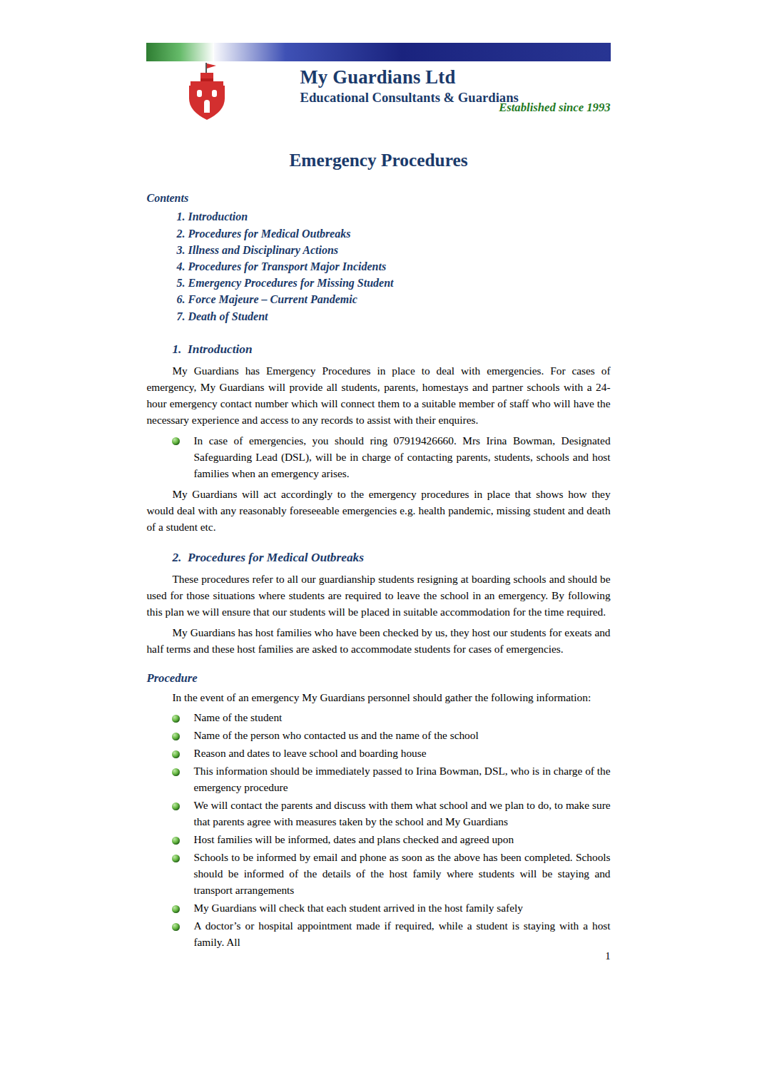My Guardians Ltd
Educational Consultants & Guardians
Established since 1993
Emergency Procedures
Contents
Introduction
Procedures for Medical Outbreaks
Illness and Disciplinary Actions
Procedures for Transport Major Incidents
Emergency Procedures for Missing Student
Force Majeure – Current Pandemic
Death of Student
1. Introduction
My Guardians has Emergency Procedures in place to deal with emergencies. For cases of emergency, My Guardians will provide all students, parents, homestays and partner schools with a 24-hour emergency contact number which will connect them to a suitable member of staff who will have the necessary experience and access to any records to assist with their enquires.
In case of emergencies, you should ring 07919426660. Mrs Irina Bowman, Designated Safeguarding Lead (DSL), will be in charge of contacting parents, students, schools and host families when an emergency arises.
My Guardians will act accordingly to the emergency procedures in place that shows how they would deal with any reasonably foreseeable emergencies e.g. health pandemic, missing student and death of a student etc.
2. Procedures for Medical Outbreaks
These procedures refer to all our guardianship students resigning at boarding schools and should be used for those situations where students are required to leave the school in an emergency. By following this plan we will ensure that our students will be placed in suitable accommodation for the time required.
My Guardians has host families who have been checked by us, they host our students for exeats and half terms and these host families are asked to accommodate students for cases of emergencies.
Procedure
In the event of an emergency My Guardians personnel should gather the following information:
Name of the student
Name of the person who contacted us and the name of the school
Reason and dates to leave school and boarding house
This information should be immediately passed to Irina Bowman, DSL, who is in charge of the emergency procedure
We will contact the parents and discuss with them what school and we plan to do, to make sure that parents agree with measures taken by the school and My Guardians
Host families will be informed, dates and plans checked and agreed upon
Schools to be informed by email and phone as soon as the above has been completed. Schools should be informed of the details of the host family where students will be staying and transport arrangements
My Guardians will check that each student arrived in the host family safely
A doctor’s or hospital appointment made if required, while a student is staying with a host family. All
1